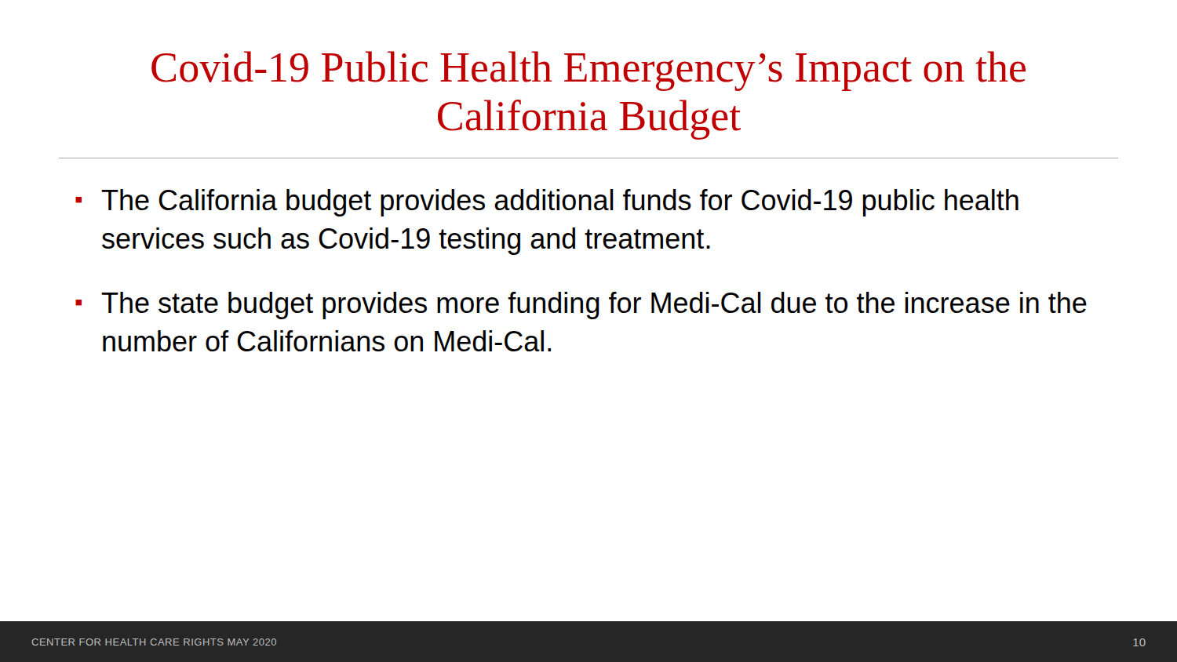Covid-19 Public Health Emergency’s Impact on the California Budget
The California budget provides additional funds for Covid-19 public health services such as Covid-19 testing and treatment.
The state budget provides more funding for Medi-Cal due to the increase in the number of Californians on Medi-Cal.
Center for Health Care Rights May 2020
10